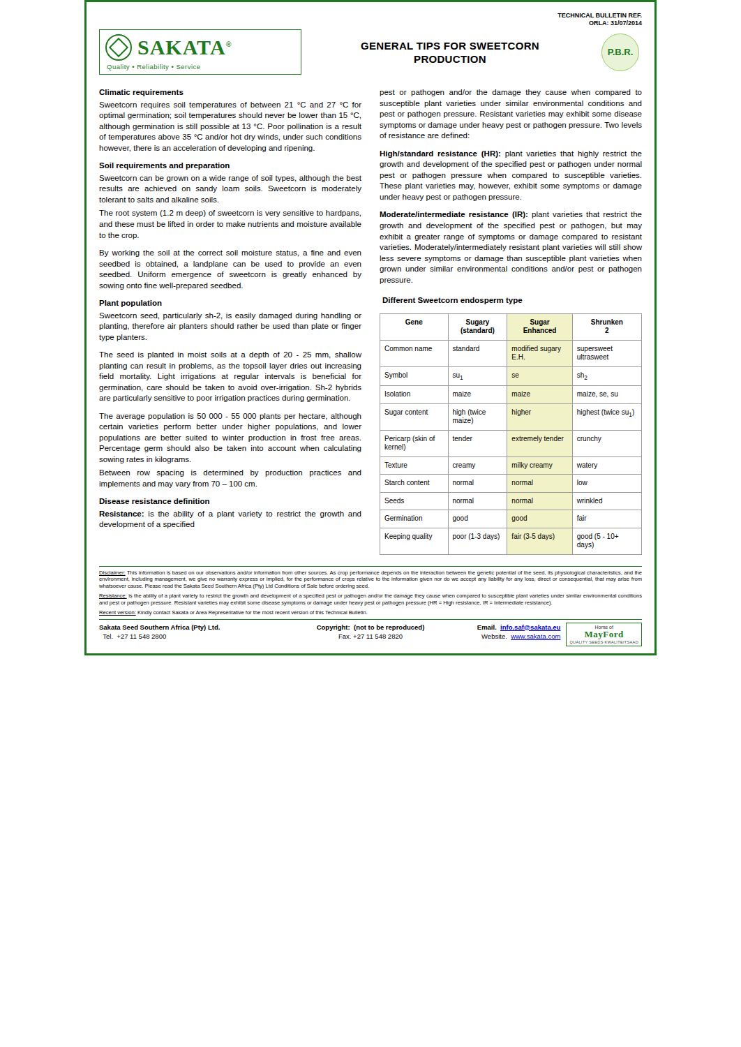TECHNICAL BULLETIN REF.
ORLA: 31/07/2014
SAKATA®
Quality • Reliability • Service
GENERAL TIPS FOR SWEETCORN
PRODUCTION
P.B.R.
Climatic requirements
Sweetcorn requires soil temperatures of between 21 °C and 27 °C for optimal germination; soil temperatures should never be lower than 15 °C, although germination is still possible at 13 °C. Poor pollination is a result of temperatures above 35 °C and/or hot dry winds, under such conditions however, there is an acceleration of developing and ripening.
Soil requirements and preparation
Sweetcorn can be grown on a wide range of soil types, although the best results are achieved on sandy loam soils. Sweetcorn is moderately tolerant to salts and alkaline soils.
The root system (1.2 m deep) of sweetcorn is very sensitive to hardpans, and these must be lifted in order to make nutrients and moisture available to the crop.
By working the soil at the correct soil moisture status, a fine and even seedbed is obtained, a landplane can be used to provide an even seedbed. Uniform emergence of sweetcorn is greatly enhanced by sowing onto fine well-prepared seedbed.
Plant population
Sweetcorn seed, particularly sh-2, is easily damaged during handling or planting, therefore air planters should rather be used than plate or finger type planters.
The seed is planted in moist soils at a depth of 20 - 25 mm, shallow planting can result in problems, as the topsoil layer dries out increasing field mortality. Light irrigations at regular intervals is beneficial for germination, care should be taken to avoid over-irrigation. Sh-2 hybrids are particularly sensitive to poor irrigation practices during germination.
The average population is 50 000 - 55 000 plants per hectare, although certain varieties perform better under higher populations, and lower populations are better suited to winter production in frost free areas. Percentage germ should also be taken into account when calculating sowing rates in kilograms.
Between row spacing is determined by production practices and implements and may vary from 70 – 100 cm.
Disease resistance definition
Resistance: is the ability of a plant variety to restrict the growth and development of a specified
pest or pathogen and/or the damage they cause when compared to susceptible plant varieties under similar environmental conditions and pest or pathogen pressure. Resistant varieties may exhibit some disease symptoms or damage under heavy pest or pathogen pressure. Two levels of resistance are defined:
High/standard resistance (HR): plant varieties that highly restrict the growth and development of the specified pest or pathogen under normal pest or pathogen pressure when compared to susceptible varieties. These plant varieties may, however, exhibit some symptoms or damage under heavy pest or pathogen pressure.
Moderate/intermediate resistance (IR): plant varieties that restrict the growth and development of the specified pest or pathogen, but may exhibit a greater range of symptoms or damage compared to resistant varieties. Moderately/intermediately resistant plant varieties will still show less severe symptoms or damage than susceptible plant varieties when grown under similar environmental conditions and/or pest or pathogen pressure.
Different Sweetcorn endosperm type
| Gene | Sugary (standard) | Sugar Enhanced | Shrunken 2 |
| --- | --- | --- | --- |
| Common name | standard | modified sugary E.H. | supersweet ultrasweet |
| Symbol | su 1 | se | sh 2 |
| Isolation | maize | maize | maize, se, su |
| Sugar content | high (twice maize) | higher | highest (twice su 1 ) |
| Pericarp (skin of kernel) | tender | extremely tender | crunchy |
| Texture | creamy | milky creamy | watery |
| Starch content | normal | normal | low |
| Seeds | normal | normal | wrinkled |
| Germination | good | good | fair |
| Keeping quality | poor (1-3 days) | fair (3-5 days) | good (5 - 10+ days) |
Disclaimer: This information is based on our observations and/or information from other sources. As crop performance depends on the interaction between the genetic potential of the seed, its physiological characteristics, and the environment, including management, we give no warranty express or implied, for the performance of crops relative to the information given nor do we accept any liability for any loss, direct or consequential, that may arise from whatsoever cause. Please read the Sakata Seed Southern Africa (Pty) Ltd Conditions of Sale before ordering seed.
Resistance: is the ability of a plant variety to restrict the growth and development of a specified pest or pathogen and/or the damage they cause when compared to susceptible plant varieties under similar environmental conditions and pest or pathogen pressure. Resistant varieties may exhibit some disease symptoms or damage under heavy pest or pathogen pressure (HR = High resistance, IR = Intermediate resistance).
Recent version: Kindly contact Sakata or Area Representative for the most recent version of this Technical Bulletin.
Sakata Seed Southern Africa (Pty) Ltd.
Tel. +27 11 548 2800
Copyright: (not to be reproduced)
Fax. +27 11 548 2820
Email. info.saf@sakata.eu
Website. www.sakata.com
Home of
MayFord
QUALITY SEEDS KWALITEITSAAD